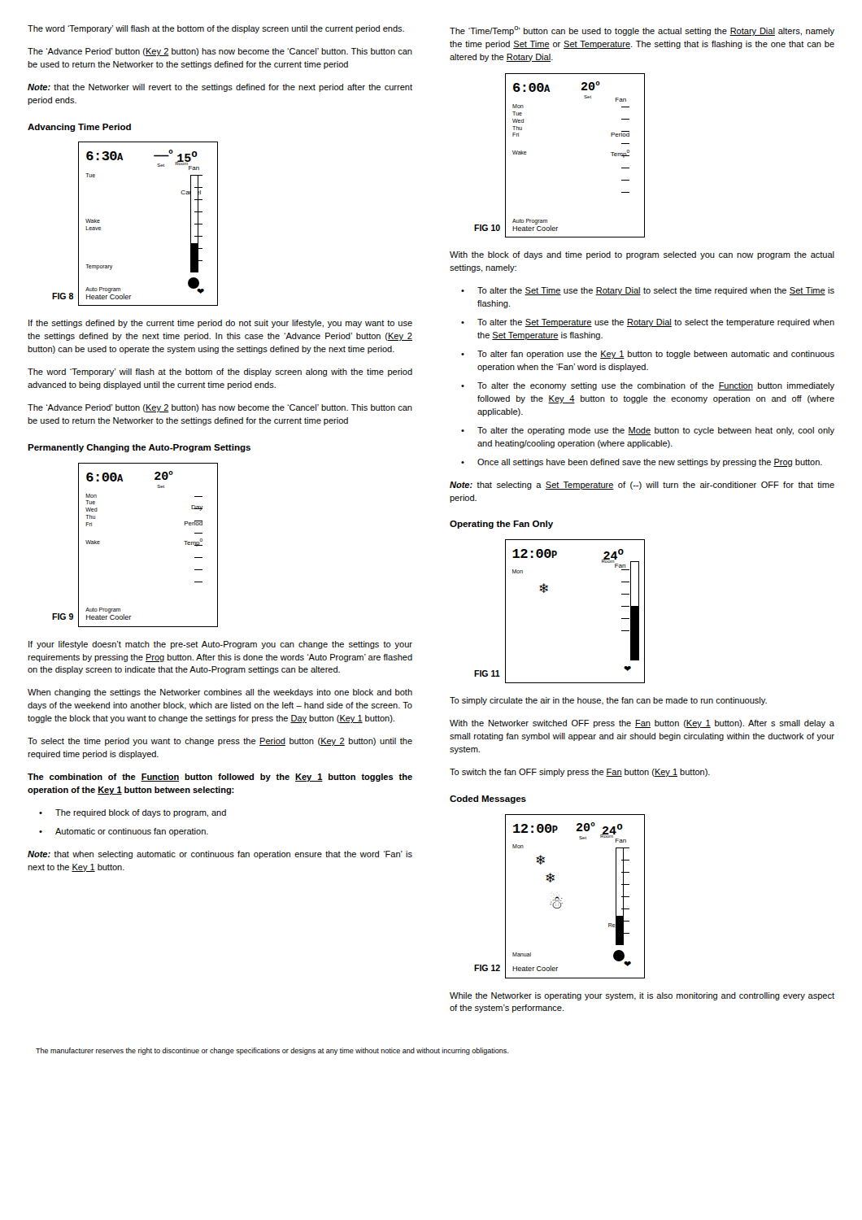The word ‘Temporary’ will flash at the bottom of the display screen until the current period ends.
The ‘Advance Period’ button (Key 2 button) has now become the ‘Cancel’ button. This button can be used to return the Networker to the settings defined for the current time period
Note: that the Networker will revert to the settings defined for the next period after the current period ends.
Advancing Time Period
FIG 8
6:30A
——o
15o
Set
Room
Fan
Tue
Cancel
Wake
Leave
Temporary
Auto Program Heater Cooler
❤
If the settings defined by the current time period do not suit your lifestyle, you may want to use the settings defined by the next time period. In this case the ‘Advance Period’ button (Key 2 button) can be used to operate the system using the settings defined by the next time period.
The word ‘Temporary’ will flash at the bottom of the display screen along with the time period advanced to being displayed until the current time period ends.
The ‘Advance Period’ button (Key 2 button) has now become the ‘Cancel’ button. This button can be used to return the Networker to the settings defined for the current time period
Permanently Changing the Auto-Program Settings
FIG 9
6:00A
20o
Set
Mon
Tue
Wed
Thu
Fri
Day Period Tempo
Wake
Auto Program Heater Cooler
If your lifestyle doesn’t match the pre-set Auto-Program you can change the settings to your requirements by pressing the Prog button. After this is done the words ‘Auto Program’ are flashed on the display screen to indicate that the Auto-Program settings can be altered.
When changing the settings the Networker combines all the weekdays into one block and both days of the weekend into another block, which are listed on the left – hand side of the screen. To toggle the block that you want to change the settings for press the Day button (Key 1 button).
To select the time period you want to change press the Period button (Key 2 button) until the required time period is displayed.
The combination of the Function button followed by the Key 1 button toggles the operation of the Key 1 button between selecting:
The required block of days to program, and
Automatic or continuous fan operation.
Note: that when selecting automatic or continuous fan operation ensure that the word ‘Fan’ is next to the Key 1 button.
The ‘Time/Tempo’ button can be used to toggle the actual setting the Rotary Dial alters, namely the time period Set Time or Set Temperature. The setting that is flashing is the one that can be altered by the Rotary Dial.
FIG 10
6:00A
20o
Set
Fan
Mon
Tue
Wed
Thu
Fri
Period Tempo
Wake
Auto Program Heater Cooler
With the block of days and time period to program selected you can now program the actual settings, namely:
To alter the Set Time use the Rotary Dial to select the time required when the Set Time is flashing.
To alter the Set Temperature use the Rotary Dial to select the temperature required when the Set Temperature is flashing.
To alter fan operation use the Key 1 button to toggle between automatic and continuous operation when the ‘Fan’ word is displayed.
To alter the economy setting use the combination of the Function button immediately followed by the Key 4 button to toggle the economy operation on and off (where applicable).
To alter the operating mode use the Mode button to cycle between heat only, cool only and heating/cooling operation (where applicable).
Once all settings have been defined save the new settings by pressing the Prog button.
Note: that selecting a Set Temperature of (--) will turn the air-conditioner OFF for that time period.
Operating the Fan Only
FIG 11
12:00P
24o
Room
Fan
Mon
❄
❤
To simply circulate the air in the house, the fan can be made to run continuously.
With the Networker switched OFF press the Fan button (Key 1 button). After s small delay a small rotating fan symbol will appear and air should begin circulating within the ductwork of your system.
To switch the fan OFF simply press the Fan button (Key 1 button).
Coded Messages
FIG 12
12:00P
20o
24o
Set
Room
Fan
Mon
❄
❄
☃
Reset
Manual
Heater Cooler
❤
While the Networker is operating your system, it is also monitoring and controlling every aspect of the system’s performance.
The manufacturer reserves the right to discontinue or change specifications or designs at any time without notice and without incurring obligations.